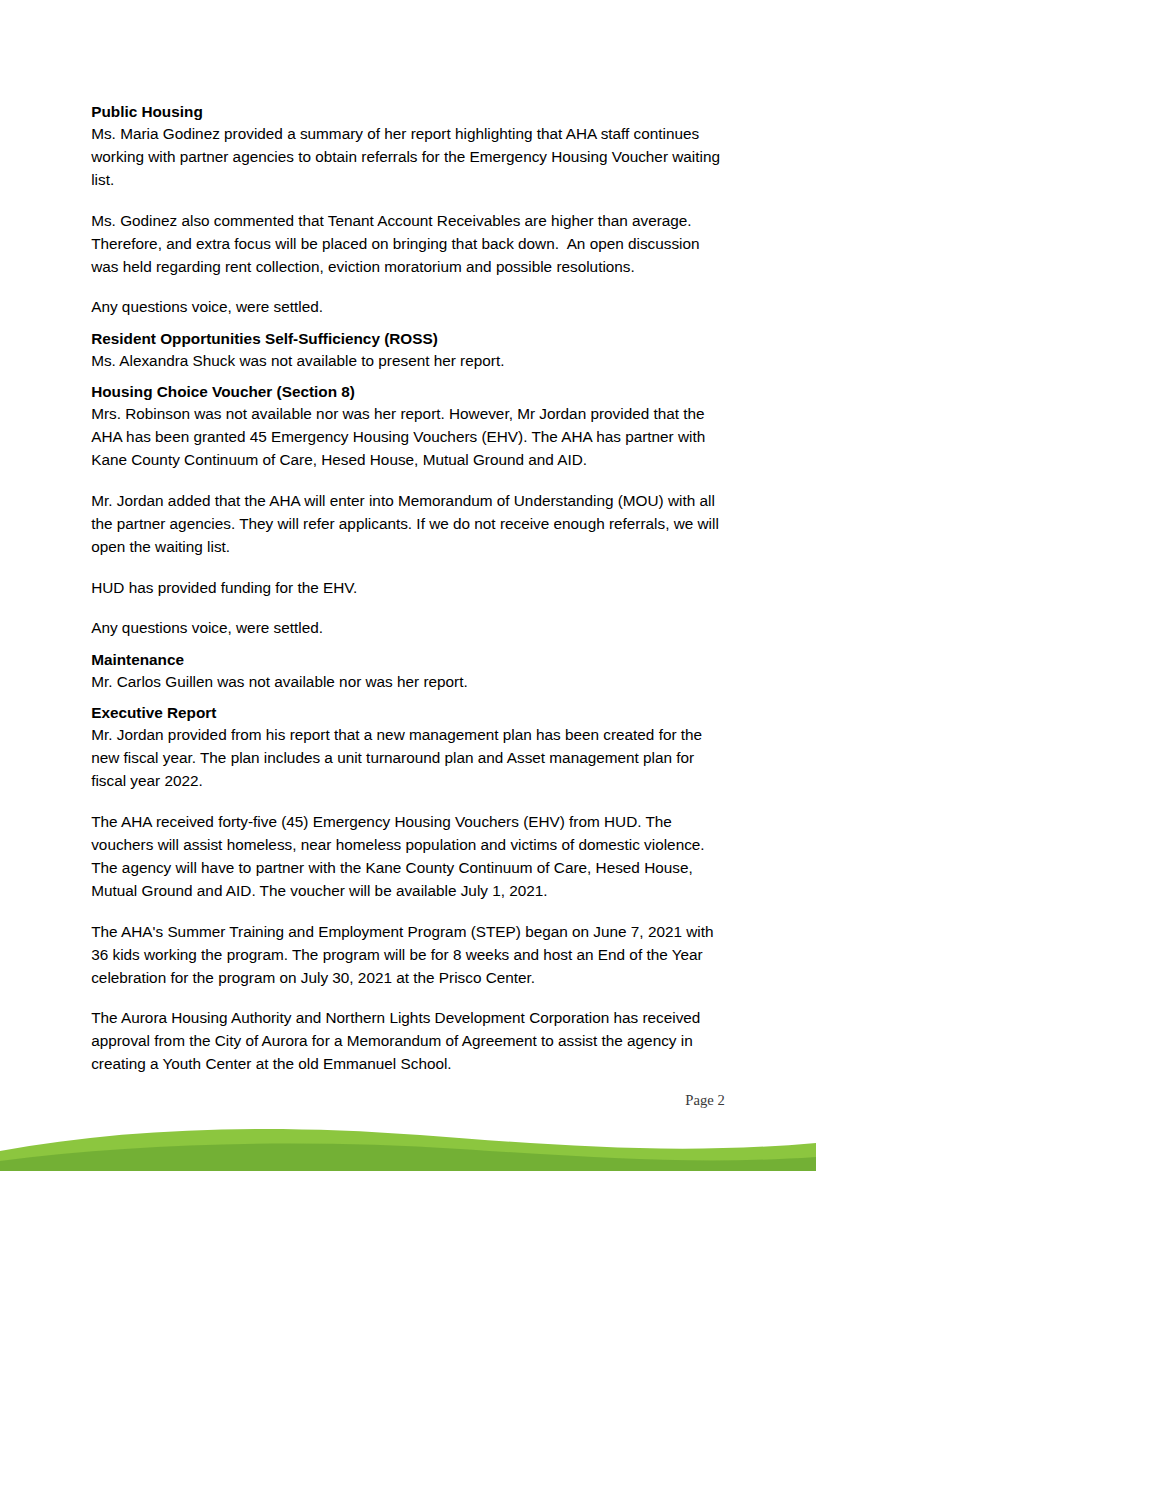Public Housing
Ms. Maria Godinez provided a summary of her report highlighting that AHA staff continues working with partner agencies to obtain referrals for the Emergency Housing Voucher waiting list.
Ms. Godinez also commented that Tenant Account Receivables are higher than average. Therefore, and extra focus will be placed on bringing that back down. An open discussion was held regarding rent collection, eviction moratorium and possible resolutions.
Any questions voice, were settled.
Resident Opportunities Self-Sufficiency (ROSS)
Ms. Alexandra Shuck was not available to present her report.
Housing Choice Voucher (Section 8)
Mrs. Robinson was not available nor was her report. However, Mr Jordan provided that the AHA has been granted 45 Emergency Housing Vouchers (EHV). The AHA has partner with Kane County Continuum of Care, Hesed House, Mutual Ground and AID.
Mr. Jordan added that the AHA will enter into Memorandum of Understanding (MOU) with all the partner agencies. They will refer applicants. If we do not receive enough referrals, we will open the waiting list.
HUD has provided funding for the EHV.
Any questions voice, were settled.
Maintenance
Mr. Carlos Guillen was not available nor was her report.
Executive Report
Mr. Jordan provided from his report that a new management plan has been created for the new fiscal year. The plan includes a unit turnaround plan and Asset management plan for fiscal year 2022.
The AHA received forty-five (45) Emergency Housing Vouchers (EHV) from HUD. The vouchers will assist homeless, near homeless population and victims of domestic violence. The agency will have to partner with the Kane County Continuum of Care, Hesed House, Mutual Ground and AID. The voucher will be available July 1, 2021.
The AHA's Summer Training and Employment Program (STEP) began on June 7, 2021 with 36 kids working the program. The program will be for 8 weeks and host an End of the Year celebration for the program on July 30, 2021 at the Prisco Center.
The Aurora Housing Authority and Northern Lights Development Corporation has received approval from the City of Aurora for a Memorandum of Agreement to assist the agency in creating a Youth Center at the old Emmanuel School.
Page 2